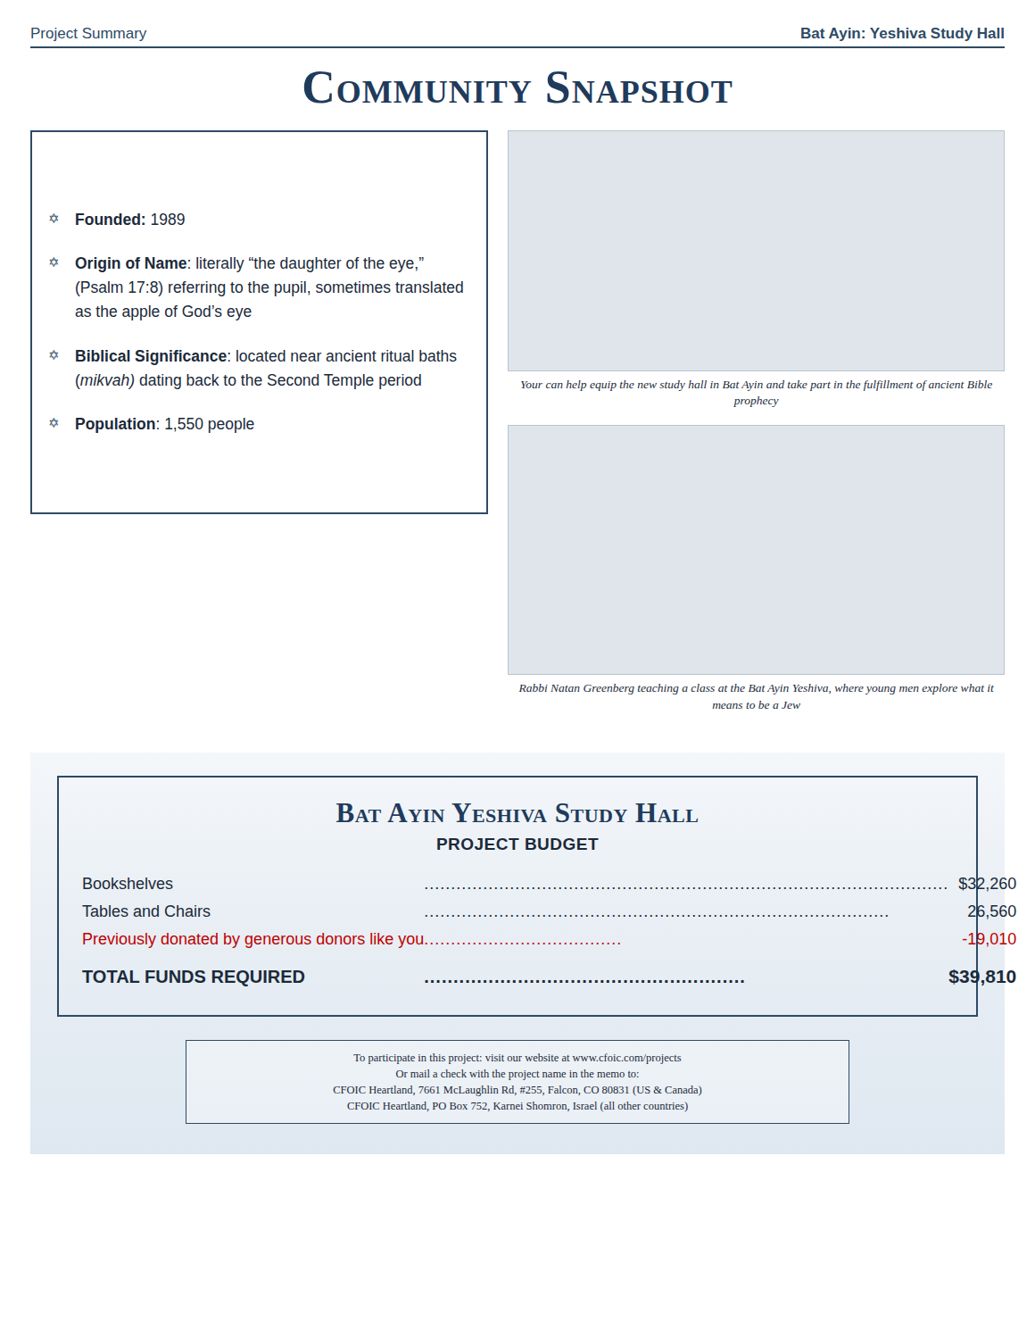Project Summary
Bat Ayin: Yeshiva Study Hall
Community Snapshot
Founded: 1989
Origin of Name: literally “the daughter of the eye,” (Psalm 17:8) referring to the pupil, sometimes translated as the apple of God’s eye
Biblical Significance: located near ancient ritual baths (mikvah) dating back to the Second Temple period
Population: 1,550 people
Your can help equip the new study hall in Bat Ayin and take part in the fulfillment of ancient Bible prophecy
Rabbi Natan Greenberg teaching a class at the Bat Ayin Yeshiva, where young men explore what it means to be a Jew
Bat Ayin Yeshiva Study Hall
PROJECT BUDGET
| Bookshelves | .................................................................................................. | $32,260 |
| Tables and Chairs | ....................................................................................... | 26,560 |
| Previously donated by generous donors like you | ..................................... | -19,010 |
| TOTAL FUNDS REQUIRED | ....................................................... | $39,810 |
To participate in this project: visit our website at www.cfoic.com/projects
Or mail a check with the project name in the memo to:
CFOIC Heartland, 7661 McLaughlin Rd, #255, Falcon, CO 80831 (US & Canada)
CFOIC Heartland, PO Box 752, Karnei Shomron, Israel (all other countries)